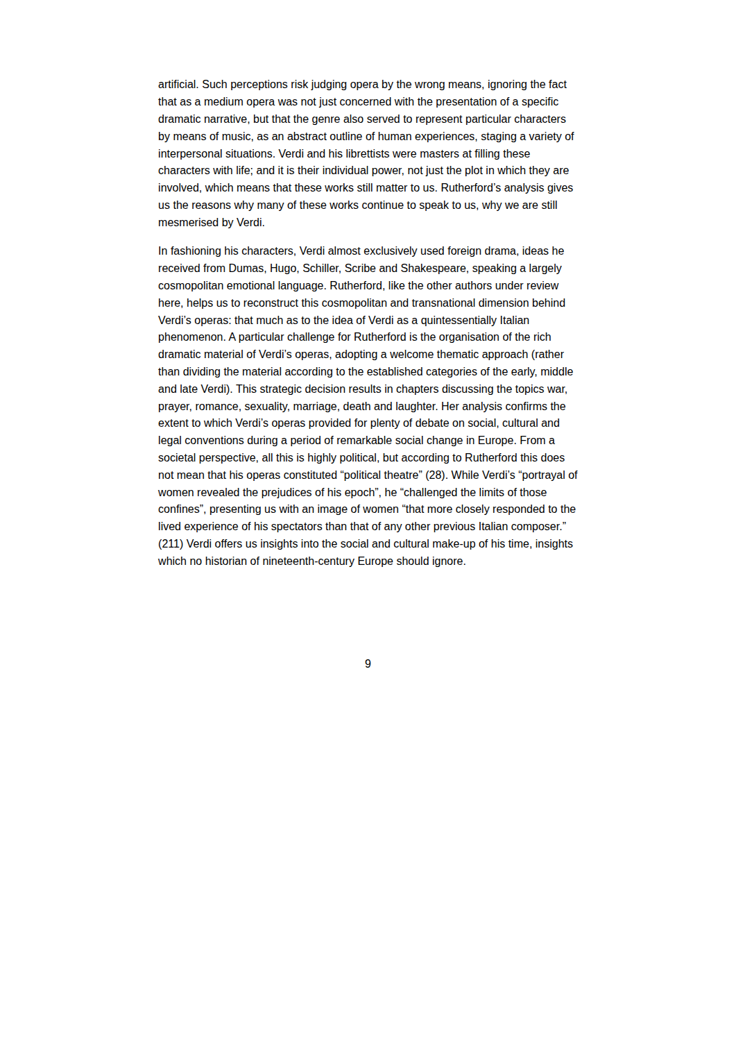artificial. Such perceptions risk judging opera by the wrong means, ignoring the fact that as a medium opera was not just concerned with the presentation of a specific dramatic narrative, but that the genre also served to represent particular characters by means of music, as an abstract outline of human experiences, staging a variety of interpersonal situations. Verdi and his librettists were masters at filling these characters with life; and it is their individual power, not just the plot in which they are involved, which means that these works still matter to us. Rutherford’s analysis gives us the reasons why many of these works continue to speak to us, why we are still mesmerised by Verdi.
In fashioning his characters, Verdi almost exclusively used foreign drama, ideas he received from Dumas, Hugo, Schiller, Scribe and Shakespeare, speaking a largely cosmopolitan emotional language. Rutherford, like the other authors under review here, helps us to reconstruct this cosmopolitan and transnational dimension behind Verdi’s operas: that much as to the idea of Verdi as a quintessentially Italian phenomenon. A particular challenge for Rutherford is the organisation of the rich dramatic material of Verdi’s operas, adopting a welcome thematic approach (rather than dividing the material according to the established categories of the early, middle and late Verdi). This strategic decision results in chapters discussing the topics war, prayer, romance, sexuality, marriage, death and laughter. Her analysis confirms the extent to which Verdi’s operas provided for plenty of debate on social, cultural and legal conventions during a period of remarkable social change in Europe. From a societal perspective, all this is highly political, but according to Rutherford this does not mean that his operas constituted “political theatre” (28). While Verdi’s “portrayal of women revealed the prejudices of his epoch”, he “challenged the limits of those confines”, presenting us with an image of women “that more closely responded to the lived experience of his spectators than that of any other previous Italian composer.” (211) Verdi offers us insights into the social and cultural make-up of his time, insights which no historian of nineteenth-century Europe should ignore.
9